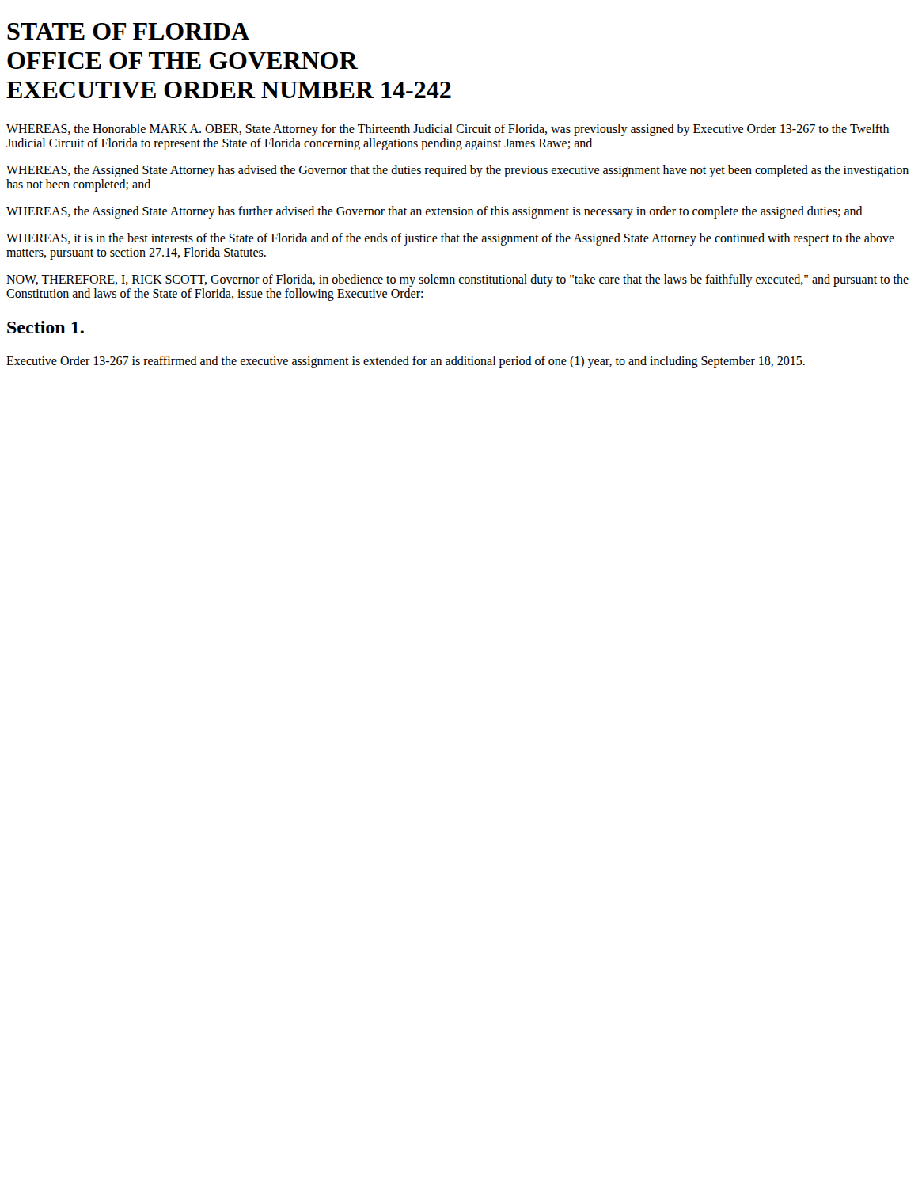STATE OF FLORIDA
OFFICE OF THE GOVERNOR
EXECUTIVE ORDER NUMBER 14-242
WHEREAS, the Honorable MARK A. OBER, State Attorney for the Thirteenth Judicial Circuit of Florida, was previously assigned by Executive Order 13-267 to the Twelfth Judicial Circuit of Florida to represent the State of Florida concerning allegations pending against James Rawe; and
WHEREAS, the Assigned State Attorney has advised the Governor that the duties required by the previous executive assignment have not yet been completed as the investigation has not been completed; and
WHEREAS, the Assigned State Attorney has further advised the Governor that an extension of this assignment is necessary in order to complete the assigned duties; and
WHEREAS, it is in the best interests of the State of Florida and of the ends of justice that the assignment of the Assigned State Attorney be continued with respect to the above matters, pursuant to section 27.14, Florida Statutes.
NOW, THEREFORE, I, RICK SCOTT, Governor of Florida, in obedience to my solemn constitutional duty to "take care that the laws be faithfully executed," and pursuant to the Constitution and laws of the State of Florida, issue the following Executive Order:
Section 1.
Executive Order 13-267 is reaffirmed and the executive assignment is extended for an additional period of one (1) year, to and including September 18, 2015.